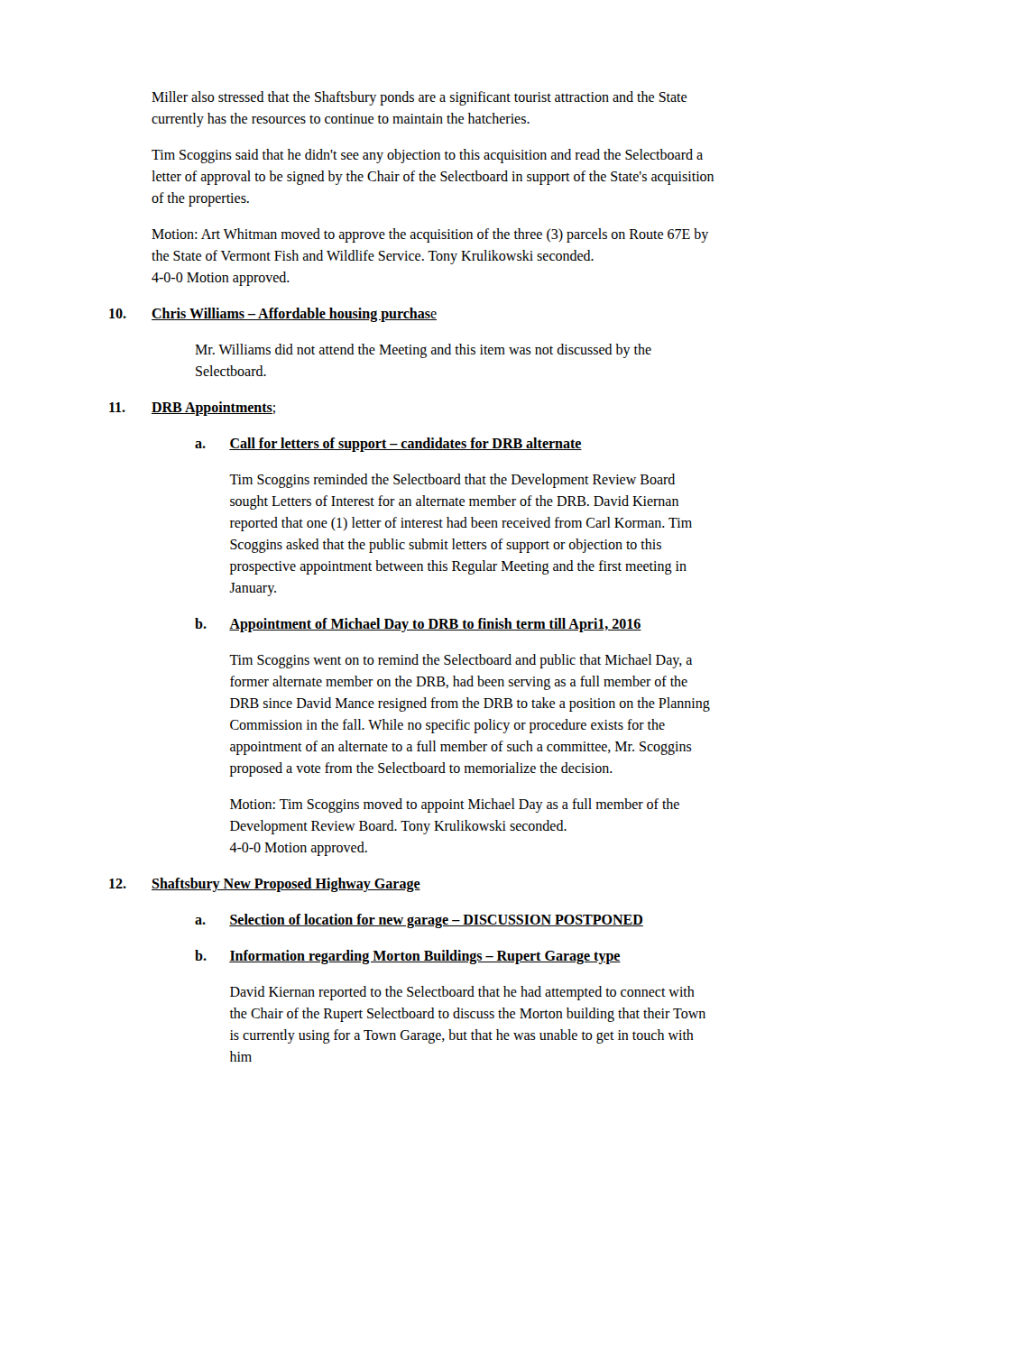Miller also stressed that the Shaftsbury ponds are a significant tourist attraction and the State currently has the resources to continue to maintain the hatcheries.
Tim Scoggins said that he didn't see any objection to this acquisition and read the Selectboard a letter of approval to be signed by the Chair of the Selectboard in support of the State's acquisition of the properties.
Motion: Art Whitman moved to approve the acquisition of the three (3) parcels on Route 67E by the State of Vermont Fish and Wildlife Service. Tony Krulikowski seconded.
4-0-0 Motion approved.
10. Chris Williams – Affordable housing purchas e
Mr. Williams did not attend the Meeting and this item was not discussed by the Selectboard.
11. DRB Appointments;
a. Call for letters of support – candidates for DRB alternate
Tim Scoggins reminded the Selectboard that the Development Review Board sought Letters of Interest for an alternate member of the DRB. David Kiernan reported that one (1) letter of interest had been received from Carl Korman. Tim Scoggins asked that the public submit letters of support or objection to this prospective appointment between this Regular Meeting and the first meeting in January.
b. Appointment of Michael Day to DRB to finish term till Apri1, 2016
Tim Scoggins went on to remind the Selectboard and public that Michael Day, a former alternate member on the DRB, had been serving as a full member of the DRB since David Mance resigned from the DRB to take a position on the Planning Commission in the fall. While no specific policy or procedure exists for the appointment of an alternate to a full member of such a committee, Mr. Scoggins proposed a vote from the Selectboard to memorialize the decision.
Motion: Tim Scoggins moved to appoint Michael Day as a full member of the Development Review Board. Tony Krulikowski seconded.
4-0-0 Motion approved.
12. Shaftsbury New Proposed Highway Garage
a. Selection of location for new garage – DISCUSSION POSTPONED
b. Information regarding Morton Buildings – Rupert Garage type
David Kiernan reported to the Selectboard that he had attempted to connect with the Chair of the Rupert Selectboard to discuss the Morton building that their Town is currently using for a Town Garage, but that he was unable to get in touch with him